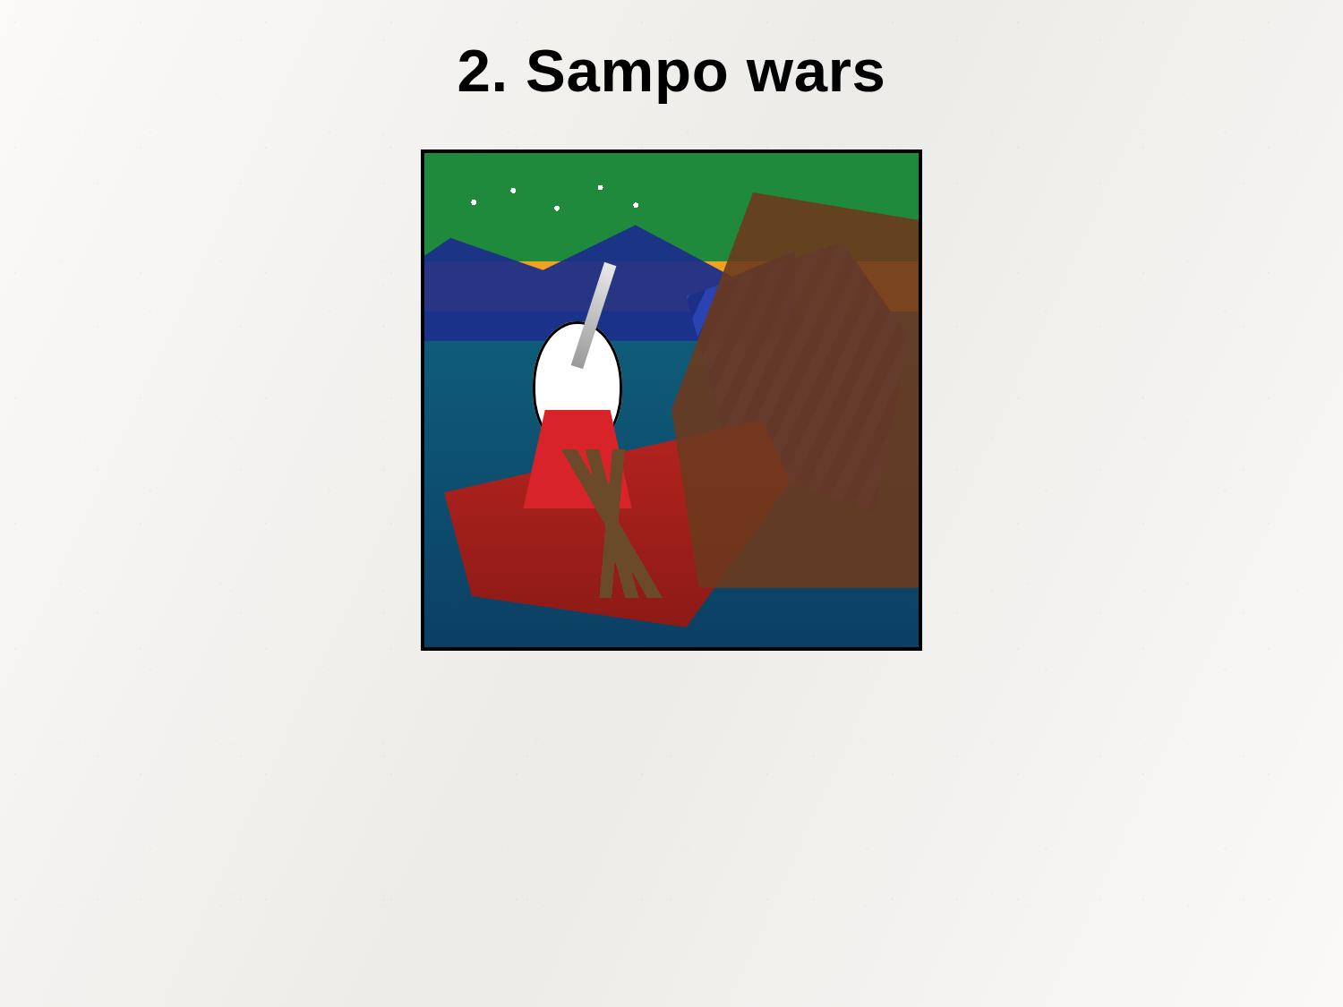2. Sampo wars